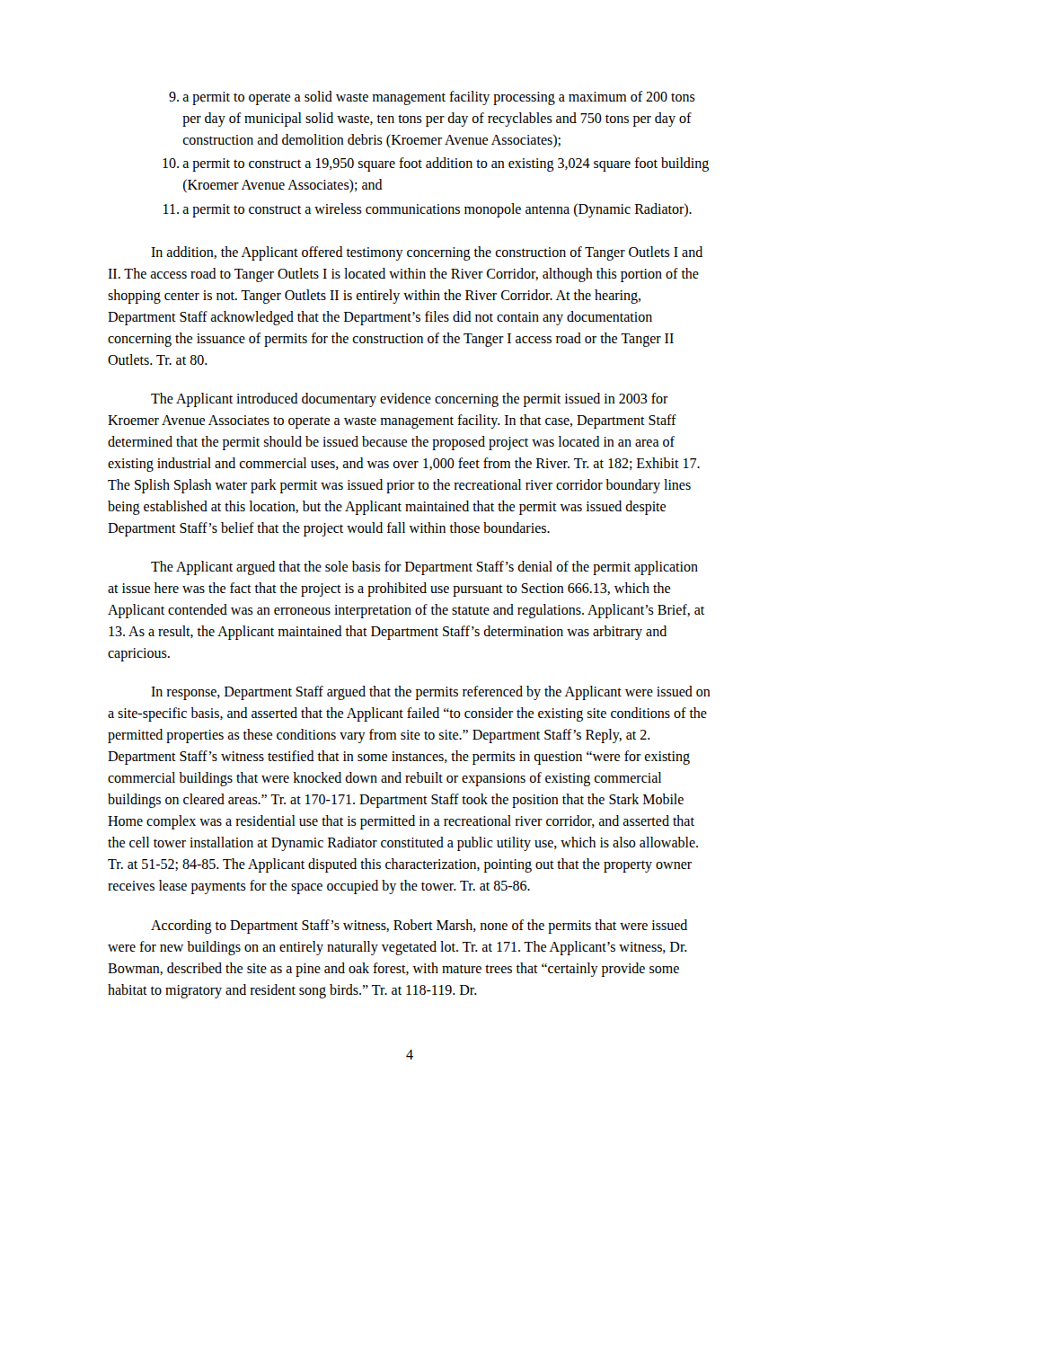9. a permit to operate a solid waste management facility processing a maximum of 200 tons per day of municipal solid waste, ten tons per day of recyclables and 750 tons per day of construction and demolition debris (Kroemer Avenue Associates);
10. a permit to construct a 19,950 square foot addition to an existing 3,024 square foot building (Kroemer Avenue Associates); and
11. a permit to construct a wireless communications monopole antenna (Dynamic Radiator).
In addition, the Applicant offered testimony concerning the construction of Tanger Outlets I and II. The access road to Tanger Outlets I is located within the River Corridor, although this portion of the shopping center is not. Tanger Outlets II is entirely within the River Corridor. At the hearing, Department Staff acknowledged that the Department’s files did not contain any documentation concerning the issuance of permits for the construction of the Tanger I access road or the Tanger II Outlets. Tr. at 80.
The Applicant introduced documentary evidence concerning the permit issued in 2003 for Kroemer Avenue Associates to operate a waste management facility. In that case, Department Staff determined that the permit should be issued because the proposed project was located in an area of existing industrial and commercial uses, and was over 1,000 feet from the River. Tr. at 182; Exhibit 17. The Splish Splash water park permit was issued prior to the recreational river corridor boundary lines being established at this location, but the Applicant maintained that the permit was issued despite Department Staff’s belief that the project would fall within those boundaries.
The Applicant argued that the sole basis for Department Staff’s denial of the permit application at issue here was the fact that the project is a prohibited use pursuant to Section 666.13, which the Applicant contended was an erroneous interpretation of the statute and regulations. Applicant’s Brief, at 13. As a result, the Applicant maintained that Department Staff’s determination was arbitrary and capricious.
In response, Department Staff argued that the permits referenced by the Applicant were issued on a site-specific basis, and asserted that the Applicant failed “to consider the existing site conditions of the permitted properties as these conditions vary from site to site.” Department Staff’s Reply, at 2. Department Staff’s witness testified that in some instances, the permits in question “were for existing commercial buildings that were knocked down and rebuilt or expansions of existing commercial buildings on cleared areas.” Tr. at 170-171. Department Staff took the position that the Stark Mobile Home complex was a residential use that is permitted in a recreational river corridor, and asserted that the cell tower installation at Dynamic Radiator constituted a public utility use, which is also allowable. Tr. at 51-52; 84-85. The Applicant disputed this characterization, pointing out that the property owner receives lease payments for the space occupied by the tower. Tr. at 85-86.
According to Department Staff’s witness, Robert Marsh, none of the permits that were issued were for new buildings on an entirely naturally vegetated lot. Tr. at 171. The Applicant’s witness, Dr. Bowman, described the site as a pine and oak forest, with mature trees that “certainly provide some habitat to migratory and resident song birds.” Tr. at 118-119. Dr.
4